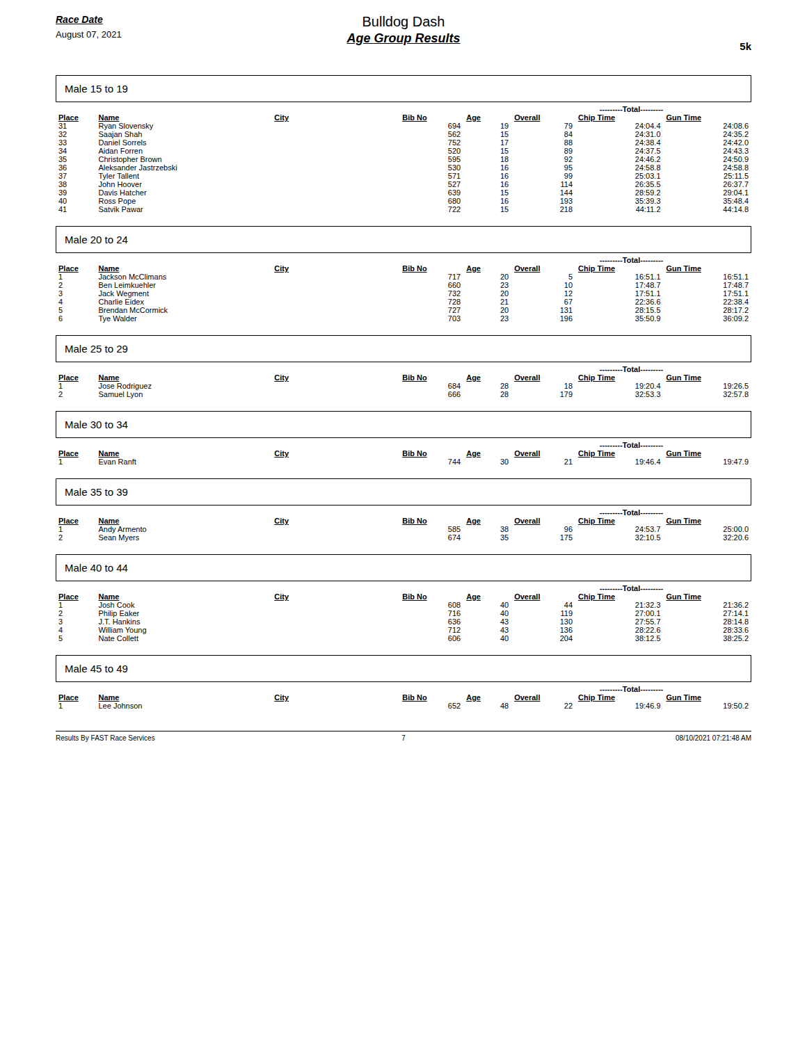Race Date
August 07, 2021
Bulldog Dash
Age Group Results
5k
Male 15 to 19
| | ---------Total--------- |
| --- | --- |
| Place | Name | City | Bib No | Age | Overall | Chip Time | Gun Time |
| 31 | Ryan Slovensky | | 694 | 19 | 79 | 24:04.4 | 24:08.6 |
| 32 | Saajan Shah | | 562 | 15 | 84 | 24:31.0 | 24:35.2 |
| 33 | Daniel Sorrels | | 752 | 17 | 88 | 24:38.4 | 24:42.0 |
| 34 | Aidan Forren | | 520 | 15 | 89 | 24:37.5 | 24:43.3 |
| 35 | Christopher Brown | | 595 | 18 | 92 | 24:46.2 | 24:50.9 |
| 36 | Aleksander Jastrzebski | | 530 | 16 | 95 | 24:58.8 | 24:58.8 |
| 37 | Tyler Tallent | | 571 | 16 | 99 | 25:03.1 | 25:11.5 |
| 38 | John Hoover | | 527 | 16 | 114 | 26:35.5 | 26:37.7 |
| 39 | Davis Hatcher | | 639 | 15 | 144 | 28:59.2 | 29:04.1 |
| 40 | Ross Pope | | 680 | 16 | 193 | 35:39.3 | 35:48.4 |
| 41 | Satvik Pawar | | 722 | 15 | 218 | 44:11.2 | 44:14.8 |
Male 20 to 24
| | ---------Total--------- |
| --- | --- |
| Place | Name | City | Bib No | Age | Overall | Chip Time | Gun Time |
| 1 | Jackson McClimans | | 717 | 20 | 5 | 16:51.1 | 16:51.1 |
| 2 | Ben Leimkuehler | | 660 | 23 | 10 | 17:48.7 | 17:48.7 |
| 3 | Jack Wegment | | 732 | 20 | 12 | 17:51.1 | 17:51.1 |
| 4 | Charlie Eidex | | 728 | 21 | 67 | 22:36.6 | 22:38.4 |
| 5 | Brendan McCormick | | 727 | 20 | 131 | 28:15.5 | 28:17.2 |
| 6 | Tye Walder | | 703 | 23 | 196 | 35:50.9 | 36:09.2 |
Male 25 to 29
| | ---------Total--------- |
| --- | --- |
| Place | Name | City | Bib No | Age | Overall | Chip Time | Gun Time |
| 1 | Jose Rodriguez | | 684 | 28 | 18 | 19:20.4 | 19:26.5 |
| 2 | Samuel Lyon | | 666 | 28 | 179 | 32:53.3 | 32:57.8 |
Male 30 to 34
| | ---------Total--------- |
| --- | --- |
| Place | Name | City | Bib No | Age | Overall | Chip Time | Gun Time |
| 1 | Evan Ranft | | 744 | 30 | 21 | 19:46.4 | 19:47.9 |
Male 35 to 39
| | ---------Total--------- |
| --- | --- |
| Place | Name | City | Bib No | Age | Overall | Chip Time | Gun Time |
| 1 | Andy Armento | | 585 | 38 | 96 | 24:53.7 | 25:00.0 |
| 2 | Sean Myers | | 674 | 35 | 175 | 32:10.5 | 32:20.6 |
Male 40 to 44
| | ---------Total--------- |
| --- | --- |
| Place | Name | City | Bib No | Age | Overall | Chip Time | Gun Time |
| 1 | Josh Cook | | 608 | 40 | 44 | 21:32.3 | 21:36.2 |
| 2 | Philip Eaker | | 716 | 40 | 119 | 27:00.1 | 27:14.1 |
| 3 | J.T. Hankins | | 636 | 43 | 130 | 27:55.7 | 28:14.8 |
| 4 | William Young | | 712 | 43 | 136 | 28:22.6 | 28:33.6 |
| 5 | Nate Collett | | 606 | 40 | 204 | 38:12.5 | 38:25.2 |
Male 45 to 49
| | ---------Total--------- |
| --- | --- |
| Place | Name | City | Bib No | Age | Overall | Chip Time | Gun Time |
| 1 | Lee Johnson | | 652 | 48 | 22 | 19:46.9 | 19:50.2 |
Results By FAST Race Services
7
08/10/2021 07:21:48 AM